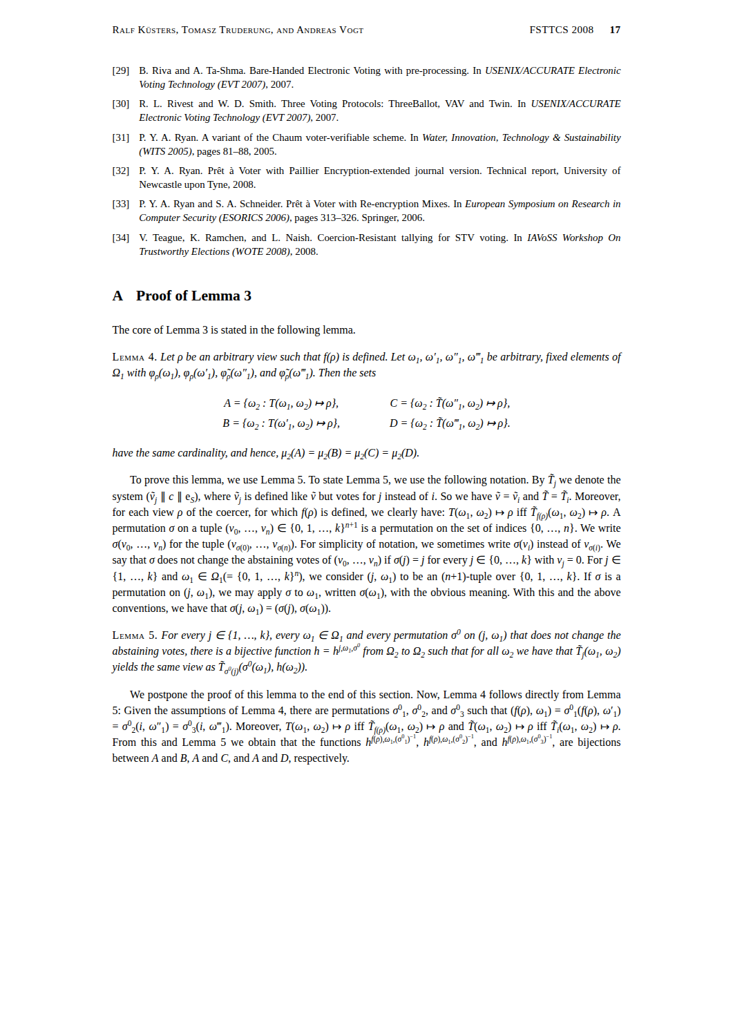Ralf Küsters, Tomasz Truderung, and Andreas Vogt FSTTCS 2008 17
[29] B. Riva and A. Ta-Shma. Bare-Handed Electronic Voting with pre-processing. In USENIX/ACCURATE Electronic Voting Technology (EVT 2007), 2007.
[30] R. L. Rivest and W. D. Smith. Three Voting Protocols: ThreeBallot, VAV and Twin. In USENIX/ACCURATE Electronic Voting Technology (EVT 2007), 2007.
[31] P. Y. A. Ryan. A variant of the Chaum voter-verifiable scheme. In Water, Innovation, Technology & Sustainability (WITS 2005), pages 81–88, 2005.
[32] P. Y. A. Ryan. Prêt à Voter with Paillier Encryption-extended journal version. Technical report, University of Newcastle upon Tyne, 2008.
[33] P. Y. A. Ryan and S. A. Schneider. Prêt à Voter with Re-encryption Mixes. In European Symposium on Research in Computer Security (ESORICS 2006), pages 313–326. Springer, 2006.
[34] V. Teague, K. Ramchen, and L. Naish. Coercion-Resistant tallying for STV voting. In IAVoSS Workshop On Trustworthy Elections (WOTE 2008), 2008.
AProof of Lemma 3
The core of Lemma 3 is stated in the following lemma.
Lemma 4. Let ρ be an arbitrary view such that f(ρ) is defined. Let ω1, ω′1, ω″1, ω‴1 be arbitrary, fixed elements of Ω1 with φρ(ω1), φρ(ω′1), φ̃ρ(ω″1), and φ̃ρ(ω‴1). Then the sets
| A = { ω 2 : T ( ω 1 , ω 2 ) ↦ ρ }, | C = { ω 2 : T̃ ( ω ″ 1 , ω 2 ) ↦ ρ }, |
| B = { ω 2 : T ( ω ′ 1 , ω 2 ) ↦ ρ }, | D = { ω 2 : T̃ ( ω ‴ 1 , ω 2 ) ↦ ρ }. |
have the same cardinality, and hence, μ2(A) = μ2(B) = μ2(C) = μ2(D).
To prove this lemma, we use Lemma 5. To state Lemma 5, we use the following notation. By T̃j we denote the system (ṽj ∥ c ∥ eS), where ṽj is defined like ṽ but votes for j instead of i. So we have ṽ = ṽi and T̃ = T̃i. Moreover, for each view ρ of the coercer, for which f(ρ) is defined, we clearly have: T(ω1, ω2) ↦ ρ iff T̃f(ρ)(ω1, ω2) ↦ ρ. A permutation σ on a tuple (v0, …, vn) ∈ {0, 1, …, k}n+1 is a permutation on the set of indices {0, …, n}. We write σ(v0, …, vn) for the tuple (vσ(0), …, vσ(n)). For simplicity of notation, we sometimes write σ(vi) instead of vσ(i). We say that σ does not change the abstaining votes of (v0, …, vn) if σ(j) = j for every j ∈ {0, …, k} with vj = 0. For j ∈ {1, …, k} and ω1 ∈ Ω1(= {0, 1, …, k}n), we consider (j, ω1) to be an (n+1)-tuple over {0, 1, …, k}. If σ is a permutation on (j, ω1), we may apply σ to ω1, written σ(ω1), with the obvious meaning. With this and the above conventions, we have that σ(j, ω1) = (σ(j), σ(ω1)).
Lemma 5. For every j ∈ {1, …, k}, every ω1 ∈ Ω1 and every permutation σ0 on (j, ω1) that does not change the abstaining votes, there is a bijective function h = hj,ω1,σ0 from Ω2 to Ω2 such that for all ω2 we have that T̃j(ω1, ω2) yields the same view as T̃σ0(j)(σ0(ω1), h(ω2)).
We postpone the proof of this lemma to the end of this section. Now, Lemma 4 follows directly from Lemma 5: Given the assumptions of Lemma 4, there are permutations σ01, σ02, and σ03 such that (f(ρ), ω1) = σ01(f(ρ), ω′1) = σ02(i, ω″1) = σ03(i, ω‴1). Moreover, T(ω1, ω2) ↦ ρ iff T̃f(ρ)(ω1, ω2) ↦ ρ and T̃(ω1, ω2) ↦ ρ iff T̃i(ω1, ω2) ↦ ρ. From this and Lemma 5 we obtain that the functions hf(ρ),ω1,(σ01)−1, hf(ρ),ω1,(σ02)−1, and hf(ρ),ω1,(σ03)−1, are bijections between A and B, A and C, and A and D, respectively.